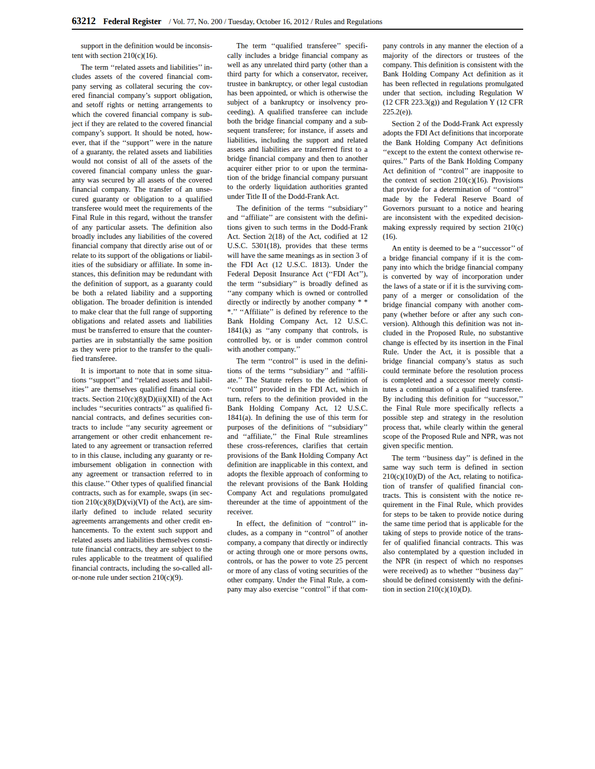63212 Federal Register / Vol. 77, No. 200 / Tuesday, October 16, 2012 / Rules and Regulations
support in the definition would be inconsistent with section 210(c)(16).
The term ‘‘related assets and liabilities’’ includes assets of the covered financial company serving as collateral securing the covered financial company’s support obligation, and setoff rights or netting arrangements to which the covered financial company is subject if they are related to the covered financial company’s support. It should be noted, however, that if the ‘‘support’’ were in the nature of a guaranty, the related assets and liabilities would not consist of all of the assets of the covered financial company unless the guaranty was secured by all assets of the covered financial company. The transfer of an unsecured guaranty or obligation to a qualified transferee would meet the requirements of the Final Rule in this regard, without the transfer of any particular assets. The definition also broadly includes any liabilities of the covered financial company that directly arise out of or relate to its support of the obligations or liabilities of the subsidiary or affiliate. In some instances, this definition may be redundant with the definition of support, as a guaranty could be both a related liability and a supporting obligation. The broader definition is intended to make clear that the full range of supporting obligations and related assets and liabilities must be transferred to ensure that the counterparties are in substantially the same position as they were prior to the transfer to the qualified transferee.
It is important to note that in some situations ‘‘support’’ and ‘‘related assets and liabilities’’ are themselves qualified financial contracts. Section 210(c)(8)(D)(ii)(XII) of the Act includes ‘‘securities contracts’’ as qualified financial contracts, and defines securities contracts to include ‘‘any security agreement or arrangement or other credit enhancement related to any agreement or transaction referred to in this clause, including any guaranty or reimbursement obligation in connection with any agreement or transaction referred to in this clause.’’ Other types of qualified financial contracts, such as for example, swaps (in section 210(c)(8)(D)(vi)(VI) of the Act), are similarly defined to include related security agreements arrangements and other credit enhancements. To the extent such support and related assets and liabilities themselves constitute financial contracts, they are subject to the rules applicable to the treatment of qualified financial contracts, including the so-called all-or-none rule under section 210(c)(9).
The term ‘‘qualified transferee’’ specifically includes a bridge financial company as well as any unrelated third party (other than a third party for which a conservator, receiver, trustee in bankruptcy, or other legal custodian has been appointed, or which is otherwise the subject of a bankruptcy or insolvency proceeding). A qualified transferee can include both the bridge financial company and a subsequent transferee; for instance, if assets and liabilities, including the support and related assets and liabilities are transferred first to a bridge financial company and then to another acquirer either prior to or upon the termination of the bridge financial company pursuant to the orderly liquidation authorities granted under Title II of the Dodd-Frank Act.
The definition of the terms ‘‘subsidiary’’ and ‘‘affiliate’’ are consistent with the definitions given to such terms in the Dodd-Frank Act. Section 2(18) of the Act, codified at 12 U.S.C. 5301(18), provides that these terms will have the same meanings as in section 3 of the FDI Act (12 U.S.C. 1813). Under the Federal Deposit Insurance Act (‘‘FDI Act’’), the term ‘‘subsidiary’’ is broadly defined as ‘‘any company which is owned or controlled directly or indirectly by another company * * *.’’ ‘‘Affiliate’’ is defined by reference to the Bank Holding Company Act, 12 U.S.C. 1841(k) as ‘‘any company that controls, is controlled by, or is under common control with another company.’’
The term ‘‘control’’ is used in the definitions of the terms ‘‘subsidiary’’ and ‘‘affiliate.’’ The Statute refers to the definition of ‘‘control’’ provided in the FDI Act, which in turn, refers to the definition provided in the Bank Holding Company Act, 12 U.S.C. 1841(a). In defining the use of this term for purposes of the definitions of ‘‘subsidiary’’ and ‘‘affiliate,’’ the Final Rule streamlines these cross-references, clarifies that certain provisions of the Bank Holding Company Act definition are inapplicable in this context, and adopts the flexible approach of conforming to the relevant provisions of the Bank Holding Company Act and regulations promulgated thereunder at the time of appointment of the receiver.
In effect, the definition of ‘‘control’’ includes, as a company in ‘‘control’’ of another company, a company that directly or indirectly or acting through one or more persons owns, controls, or has the power to vote 25 percent or more of any class of voting securities of the other company. Under the Final Rule, a company may also exercise ‘‘control’’ if that company controls in any manner the election of a majority of the directors or trustees of the company. This definition is consistent with the Bank Holding Company Act definition as it has been reflected in regulations promulgated under that section, including Regulation W (12 CFR 223.3(g)) and Regulation Y (12 CFR 225.2(e)).
Section 2 of the Dodd-Frank Act expressly adopts the FDI Act definitions that incorporate the Bank Holding Company Act definitions ‘‘except to the extent the context otherwise requires.’’ Parts of the Bank Holding Company Act definition of ‘‘control’’ are inapposite to the context of section 210(c)(16). Provisions that provide for a determination of ‘‘control’’ made by the Federal Reserve Board of Governors pursuant to a notice and hearing are inconsistent with the expedited decision-making expressly required by section 210(c)(16).
An entity is deemed to be a ‘‘successor’’ of a bridge financial company if it is the company into which the bridge financial company is converted by way of incorporation under the laws of a state or if it is the surviving company of a merger or consolidation of the bridge financial company with another company (whether before or after any such conversion). Although this definition was not included in the Proposed Rule, no substantive change is effected by its insertion in the Final Rule. Under the Act, it is possible that a bridge financial company’s status as such could terminate before the resolution process is completed and a successor merely constitutes a continuation of a qualified transferee. By including this definition for ‘‘successor,’’ the Final Rule more specifically reflects a possible step and strategy in the resolution process that, while clearly within the general scope of the Proposed Rule and NPR, was not given specific mention.
The term ‘‘business day’’ is defined in the same way such term is defined in section 210(c)(10)(D) of the Act, relating to notification of transfer of qualified financial contracts. This is consistent with the notice requirement in the Final Rule, which provides for steps to be taken to provide notice during the same time period that is applicable for the taking of steps to provide notice of the transfer of qualified financial contracts. This was also contemplated by a question included in the NPR (in respect of which no responses were received) as to whether ‘‘business day’’ should be defined consistently with the definition in section 210(c)(10)(D).